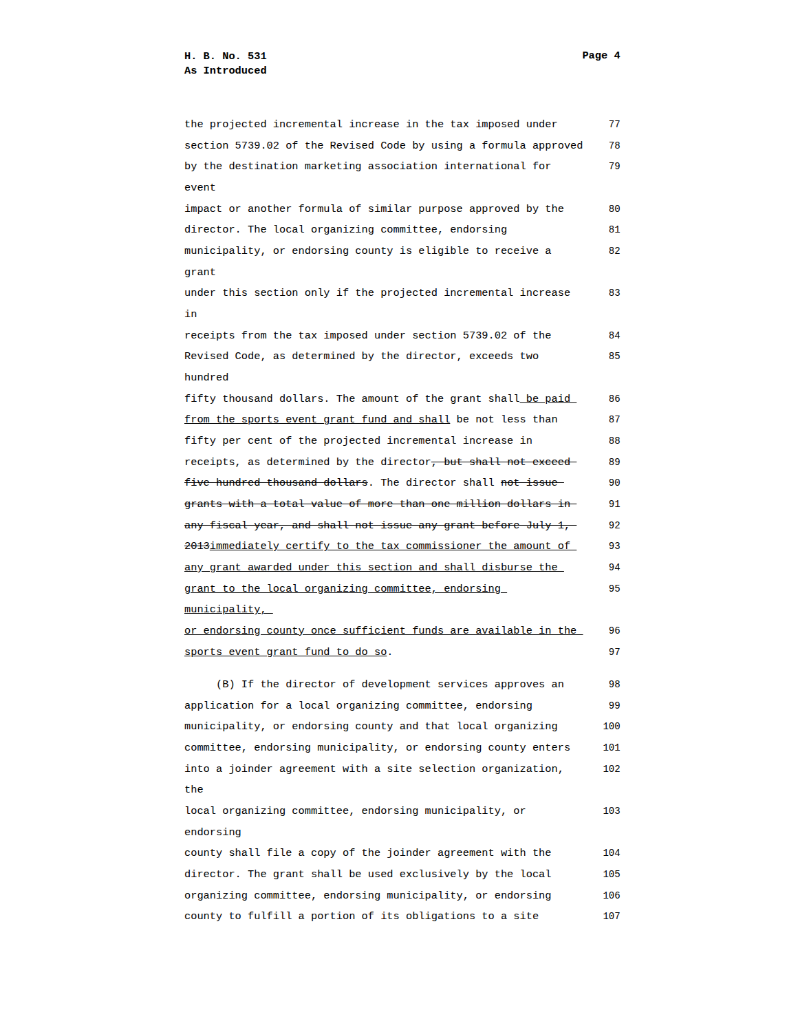H. B. No. 531
As Introduced
Page 4
the projected incremental increase in the tax imposed under 77
section 5739.02 of the Revised Code by using a formula approved 78
by the destination marketing association international for event 79
impact or another formula of similar purpose approved by the 80
director. The local organizing committee, endorsing 81
municipality, or endorsing county is eligible to receive a grant 82
under this section only if the projected incremental increase in 83
receipts from the tax imposed under section 5739.02 of the 84
Revised Code, as determined by the director, exceeds two hundred 85
fifty thousand dollars. The amount of the grant shall be paid 86
from the sports event grant fund and shall be not less than 87
fifty per cent of the projected incremental increase in 88
receipts, as determined by the director, but shall not exceed 89
five hundred thousand dollars. The director shall not issue 90
grants with a total value of more than one million dollars in 91
any fiscal year, and shall not issue any grant before July 1, 92
2013immediately certify to the tax commissioner the amount of 93
any grant awarded under this section and shall disburse the 94
grant to the local organizing committee, endorsing municipality, 95
or endorsing county once sufficient funds are available in the 96
sports event grant fund to do so. 97
(B) If the director of development services approves an 98
application for a local organizing committee, endorsing 99
municipality, or endorsing county and that local organizing 100
committee, endorsing municipality, or endorsing county enters 101
into a joinder agreement with a site selection organization, the 102
local organizing committee, endorsing municipality, or endorsing 103
county shall file a copy of the joinder agreement with the 104
director. The grant shall be used exclusively by the local 105
organizing committee, endorsing municipality, or endorsing 106
county to fulfill a portion of its obligations to a site 107